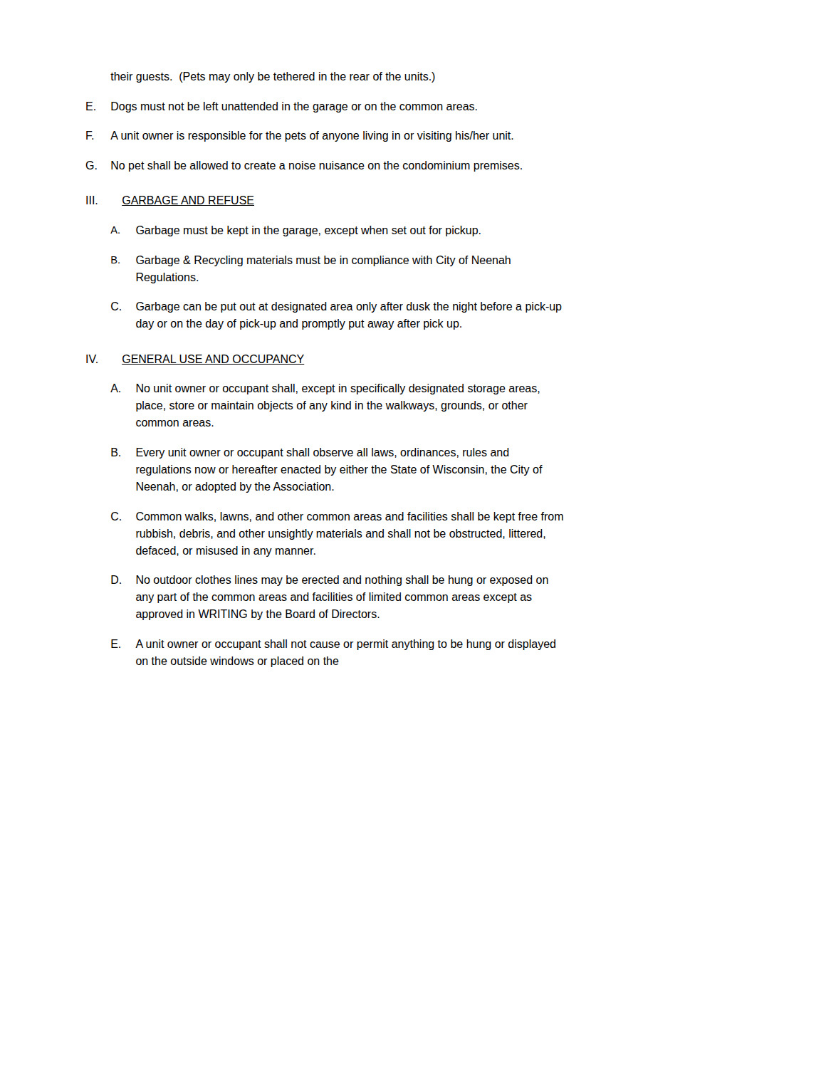their guests. (Pets may only be tethered in the rear of the units.)
E. Dogs must not be left unattended in the garage or on the common areas.
F. A unit owner is responsible for the pets of anyone living in or visiting his/her unit.
G. No pet shall be allowed to create a noise nuisance on the condominium premises.
III. GARBAGE AND REFUSE
A. Garbage must be kept in the garage, except when set out for pickup.
B. Garbage & Recycling materials must be in compliance with City of Neenah Regulations.
C. Garbage can be put out at designated area only after dusk the night before a pick-up day or on the day of pick-up and promptly put away after pick up.
IV. GENERAL USE AND OCCUPANCY
A. No unit owner or occupant shall, except in specifically designated storage areas, place, store or maintain objects of any kind in the walkways, grounds, or other common areas.
B. Every unit owner or occupant shall observe all laws, ordinances, rules and regulations now or hereafter enacted by either the State of Wisconsin, the City of Neenah, or adopted by the Association.
C. Common walks, lawns, and other common areas and facilities shall be kept free from rubbish, debris, and other unsightly materials and shall not be obstructed, littered, defaced, or misused in any manner.
D. No outdoor clothes lines may be erected and nothing shall be hung or exposed on any part of the common areas and facilities of limited common areas except as approved in WRITING by the Board of Directors.
E. A unit owner or occupant shall not cause or permit anything to be hung or displayed on the outside windows or placed on the